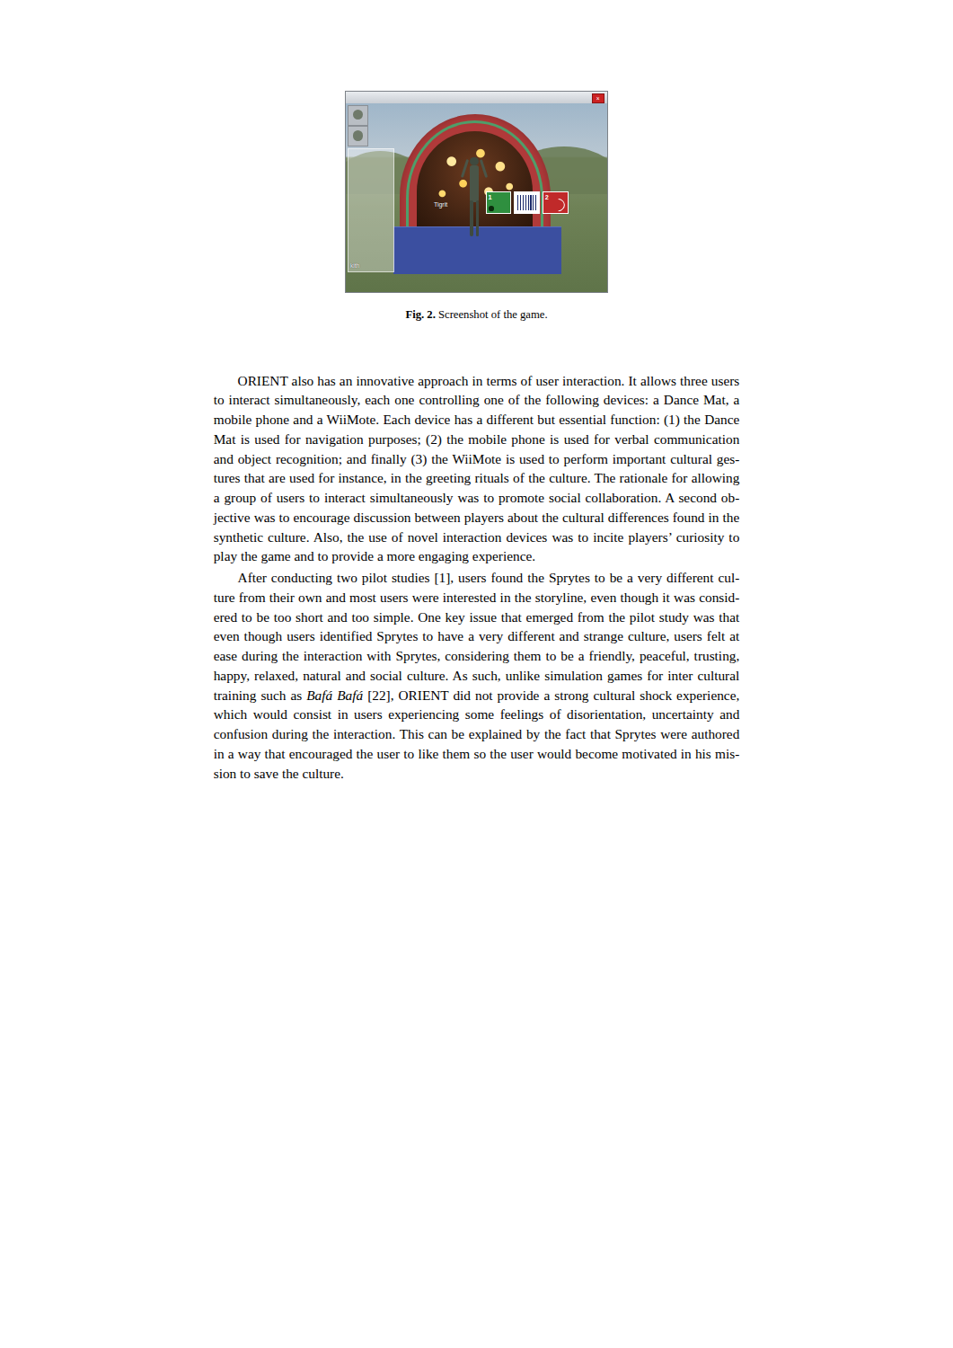×
Tigrit
1
2
kith
Fig. 2. Screenshot of the game.
ORIENT also has an innovative approach in terms of user interaction. It allows three users to interact simultaneously, each one controlling one of the following devices: a Dance Mat, a mobile phone and a WiiMote. Each device has a different but essential function: (1) the Dance Mat is used for navigation purposes; (2) the mobile phone is used for verbal communication and object recognition; and finally (3) the WiiMote is used to perform important cultural gestures that are used for instance, in the greeting rituals of the culture. The rationale for allowing a group of users to interact simultaneously was to promote social collaboration. A second objective was to encourage discussion between players about the cultural differences found in the synthetic culture. Also, the use of novel interaction devices was to incite players’ curiosity to play the game and to provide a more engaging experience.
After conducting two pilot studies [1], users found the Sprytes to be a very different culture from their own and most users were interested in the storyline, even though it was considered to be too short and too simple. One key issue that emerged from the pilot study was that even though users identified Sprytes to have a very different and strange culture, users felt at ease during the interaction with Sprytes, considering them to be a friendly, peaceful, trusting, happy, relaxed, natural and social culture. As such, unlike simulation games for inter cultural training such as Bafá Bafá [22], ORIENT did not provide a strong cultural shock experience, which would consist in users experiencing some feelings of disorientation, uncertainty and confusion during the interaction. This can be explained by the fact that Sprytes were authored in a way that encouraged the user to like them so the user would become motivated in his mission to save the culture.